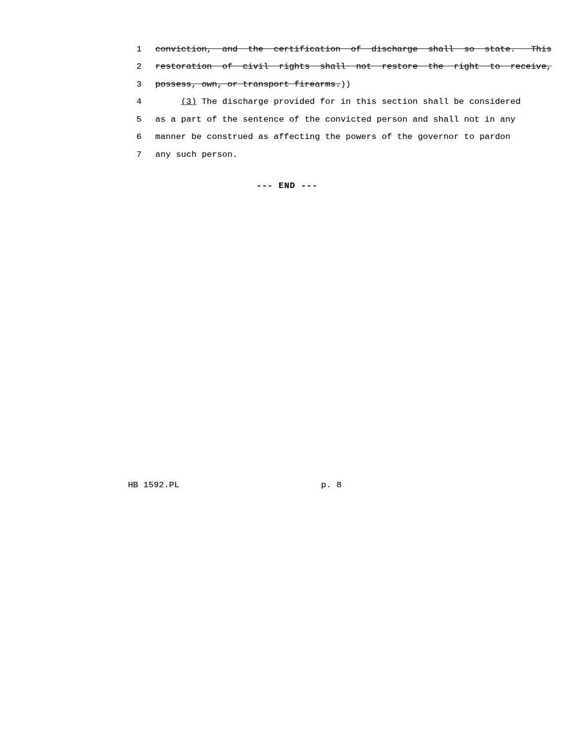1 conviction, and the certification of discharge shall so state. This
2 restoration of civil rights shall not restore the right to receive,
3 possess, own, or transport firearms.))
4 (3) The discharge provided for in this section shall be considered
5 as a part of the sentence of the convicted person and shall not in any
6 manner be construed as affecting the powers of the governor to pardon
7 any such person.
--- END ---
HB 1592.PL
p. 8